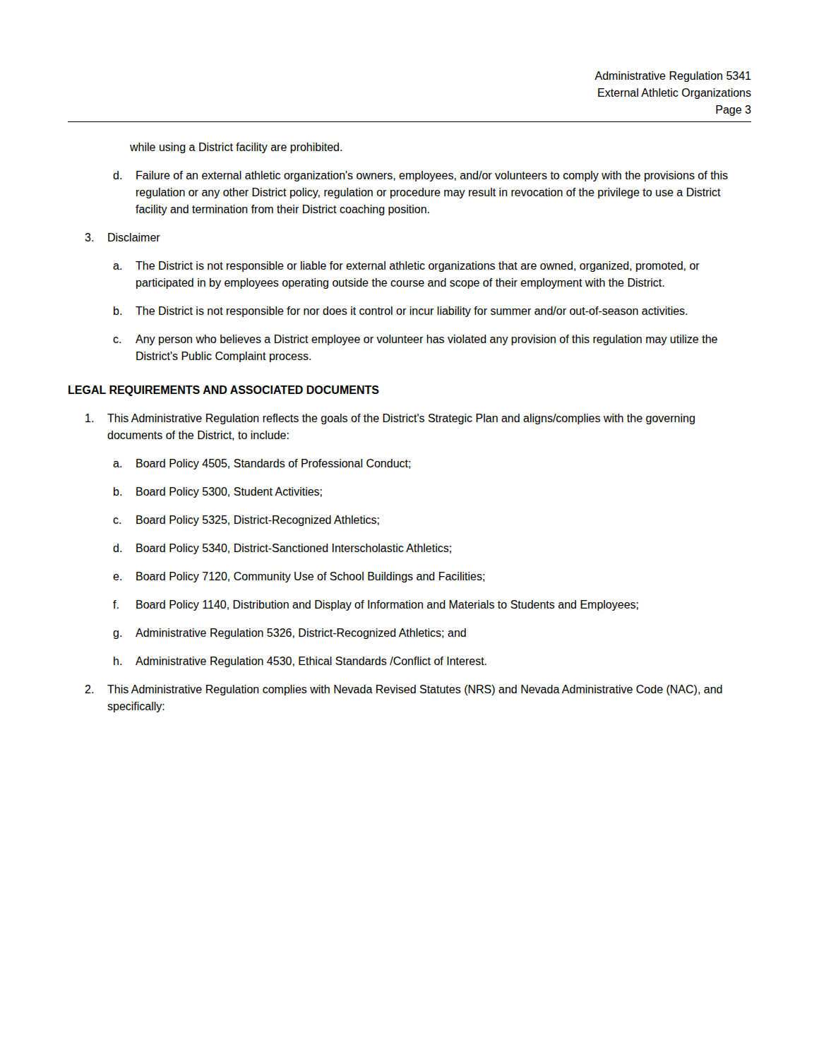Administrative Regulation 5341 External Athletic Organizations Page 3
while using a District facility are prohibited.
d. Failure of an external athletic organization's owners, employees, and/or volunteers to comply with the provisions of this regulation or any other District policy, regulation or procedure may result in revocation of the privilege to use a District facility and termination from their District coaching position.
3. Disclaimer
a. The District is not responsible or liable for external athletic organizations that are owned, organized, promoted, or participated in by employees operating outside the course and scope of their employment with the District.
b. The District is not responsible for nor does it control or incur liability for summer and/or out-of-season activities.
c. Any person who believes a District employee or volunteer has violated any provision of this regulation may utilize the District's Public Complaint process.
Legal Requirements and Associated Documents
1. This Administrative Regulation reflects the goals of the District's Strategic Plan and aligns/complies with the governing documents of the District, to include:
a. Board Policy 4505, Standards of Professional Conduct;
b. Board Policy 5300, Student Activities;
c. Board Policy 5325, District-Recognized Athletics;
d. Board Policy 5340, District-Sanctioned Interscholastic Athletics;
e. Board Policy 7120, Community Use of School Buildings and Facilities;
f. Board Policy 1140, Distribution and Display of Information and Materials to Students and Employees;
g. Administrative Regulation 5326, District-Recognized Athletics; and
h. Administrative Regulation 4530, Ethical Standards /Conflict of Interest.
2. This Administrative Regulation complies with Nevada Revised Statutes (NRS) and Nevada Administrative Code (NAC), and specifically: